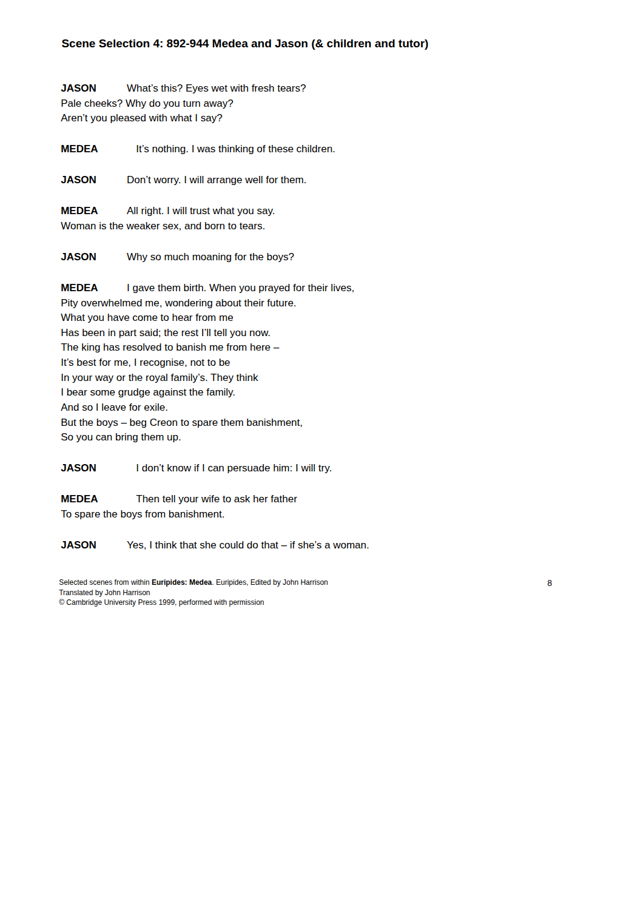Scene Selection 4: 892-944 Medea and Jason (& children and tutor)
JASONWhat’s this? Eyes wet with fresh tears?
Pale cheeks? Why do you turn away?
Aren’t you pleased with what I say?
MEDEA It’s nothing. I was thinking of these children.
JASONDon’t worry. I will arrange well for them.
MEDEAAll right. I will trust what you say.
Woman is the weaker sex, and born to tears.
JASONWhy so much moaning for the boys?
MEDEAI gave them birth. When you prayed for their lives,
Pity overwhelmed me, wondering about their future.
What you have come to hear from me
Has been in part said; the rest I’ll tell you now.
The king has resolved to banish me from here –
It’s best for me, I recognise, not to be
In your way or the royal family’s. They think
I bear some grudge against the family.
And so I leave for exile.
But the boys – beg Creon to spare them banishment,
So you can bring them up.
JASON I don’t know if I can persuade him: I will try.
MEDEA Then tell your wife to ask her father
To spare the boys from banishment.
JASONYes, I think that she could do that – if she’s a woman.
8 Selected scenes from within Euripides: Medea. Euripides, Edited by John Harrison
Translated by John Harrison
© Cambridge University Press 1999, performed with permission